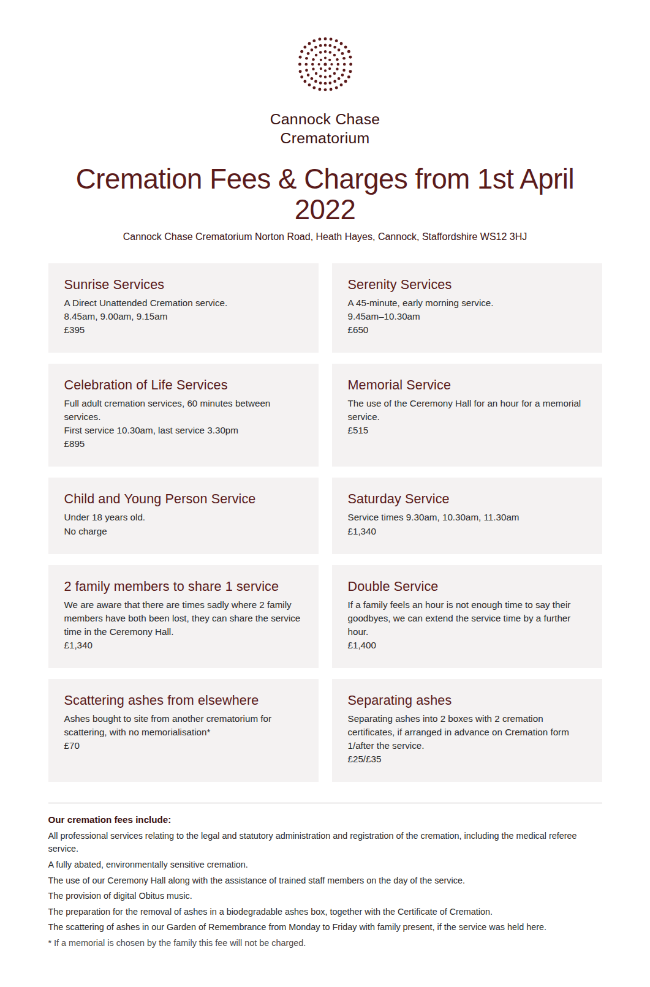Cannock Chase
Crematorium
Cremation Fees & Charges from 1st April 2022
Cannock Chase Crematorium Norton Road, Heath Hayes, Cannock, Staffordshire WS12 3HJ
Sunrise Services
A Direct Unattended Cremation service.
8.45am, 9.00am, 9.15am
£395
Serenity Services
A 45-minute, early morning service.
9.45am–10.30am
£650
Celebration of Life Services
Full adult cremation services, 60 minutes between services.
First service 10.30am, last service 3.30pm
£895
Memorial Service
The use of the Ceremony Hall for an hour for a memorial service.
£515
Child and Young Person Service
Under 18 years old.
No charge
Saturday Service
Service times 9.30am, 10.30am, 11.30am
£1,340
2 family members to share 1 service
We are aware that there are times sadly where 2 family members have both been lost, they can share the service time in the Ceremony Hall.
£1,340
Double Service
If a family feels an hour is not enough time to say their goodbyes, we can extend the service time by a further hour.
£1,400
Scattering ashes from elsewhere
Ashes bought to site from another crematorium for scattering, with no memorialisation*
£70
Separating ashes
Separating ashes into 2 boxes with 2 cremation certificates, if arranged in advance on Cremation form 1/after the service.
£25/£35
Our cremation fees include:
All professional services relating to the legal and statutory administration and registration of the cremation, including the medical referee service.
A fully abated, environmentally sensitive cremation.
The use of our Ceremony Hall along with the assistance of trained staff members on the day of the service.
The provision of digital Obitus music.
The preparation for the removal of ashes in a biodegradable ashes box, together with the Certificate of Cremation.
The scattering of ashes in our Garden of Remembrance from Monday to Friday with family present, if the service was held here.
* If a memorial is chosen by the family this fee will not be charged.